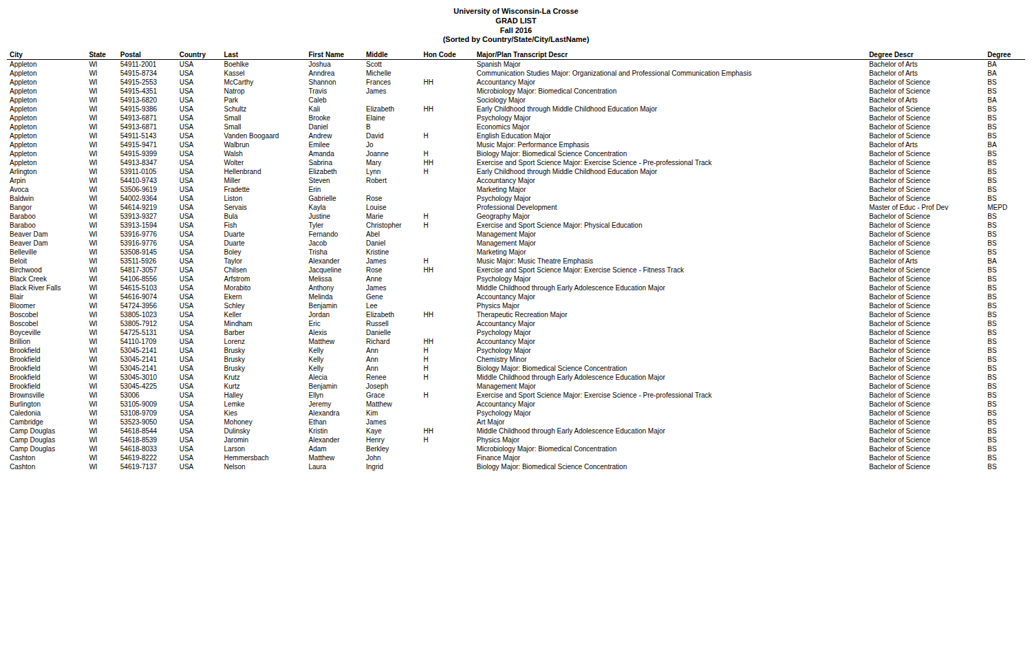University of Wisconsin-La Crosse
GRAD LIST
Fall 2016
(Sorted by Country/State/City/LastName)
| City | State | Postal | Country | Last | First Name | Middle | Hon Code | Major/Plan Transcript Descr | Degree Descr | Degree |
| --- | --- | --- | --- | --- | --- | --- | --- | --- | --- | --- |
| Appleton | WI | 54911-2001 | USA | Boehlke | Joshua | Scott | | Spanish Major | Bachelor of Arts | BA |
| Appleton | WI | 54915-8734 | USA | Kassel | Anndrea | Michelle | | Communication Studies Major: Organizational and Professional Communication Emphasis | Bachelor of Arts | BA |
| Appleton | WI | 54915-2553 | USA | McCarthy | Shannon | Frances | HH | Accountancy Major | Bachelor of Science | BS |
| Appleton | WI | 54915-4351 | USA | Natrop | Travis | James | | Microbiology Major: Biomedical Concentration | Bachelor of Science | BS |
| Appleton | WI | 54913-6820 | USA | Park | Caleb | | | Sociology Major | Bachelor of Arts | BA |
| Appleton | WI | 54915-9386 | USA | Schultz | Kali | Elizabeth | HH | Early Childhood through Middle Childhood Education Major | Bachelor of Science | BS |
| Appleton | WI | 54913-6871 | USA | Small | Brooke | Elaine | | Psychology Major | Bachelor of Science | BS |
| Appleton | WI | 54913-6871 | USA | Small | Daniel | B | | Economics Major | Bachelor of Science | BS |
| Appleton | WI | 54911-5143 | USA | Vanden Boogaard | Andrew | David | H | English Education Major | Bachelor of Science | BS |
| Appleton | WI | 54915-9471 | USA | Walbrun | Emilee | Jo | | Music Major: Performance Emphasis | Bachelor of Arts | BA |
| Appleton | WI | 54915-9399 | USA | Walsh | Amanda | Joanne | H | Biology Major: Biomedical Science Concentration | Bachelor of Science | BS |
| Appleton | WI | 54913-8347 | USA | Wolter | Sabrina | Mary | HH | Exercise and Sport Science Major: Exercise Science - Pre-professional Track | Bachelor of Science | BS |
| Arlington | WI | 53911-0105 | USA | Hellenbrand | Elizabeth | Lynn | H | Early Childhood through Middle Childhood Education Major | Bachelor of Science | BS |
| Arpin | WI | 54410-9743 | USA | Miller | Steven | Robert | | Accountancy Major | Bachelor of Science | BS |
| Avoca | WI | 53506-9619 | USA | Fradette | Erin | | | Marketing Major | Bachelor of Science | BS |
| Baldwin | WI | 54002-9364 | USA | Liston | Gabrielle | Rose | | Psychology Major | Bachelor of Science | BS |
| Bangor | WI | 54614-9219 | USA | Servais | Kayla | Louise | | Professional Development | Master of Educ - Prof Dev | MEPD |
| Baraboo | WI | 53913-9327 | USA | Bula | Justine | Marie | H | Geography Major | Bachelor of Science | BS |
| Baraboo | WI | 53913-1594 | USA | Fish | Tyler | Christopher | H | Exercise and Sport Science Major: Physical Education | Bachelor of Science | BS |
| Beaver Dam | WI | 53916-9776 | USA | Duarte | Fernando | Abel | | Management Major | Bachelor of Science | BS |
| Beaver Dam | WI | 53916-9776 | USA | Duarte | Jacob | Daniel | | Management Major | Bachelor of Science | BS |
| Belleville | WI | 53508-9145 | USA | Boley | Trisha | Kristine | | Marketing Major | Bachelor of Science | BS |
| Beloit | WI | 53511-5926 | USA | Taylor | Alexander | James | H | Music Major: Music Theatre Emphasis | Bachelor of Arts | BA |
| Birchwood | WI | 54817-3057 | USA | Chilsen | Jacqueline | Rose | HH | Exercise and Sport Science Major: Exercise Science - Fitness Track | Bachelor of Science | BS |
| Black Creek | WI | 54106-8556 | USA | Arfstrom | Melissa | Anne | | Psychology Major | Bachelor of Science | BS |
| Black River Falls | WI | 54615-5103 | USA | Morabito | Anthony | James | | Middle Childhood through Early Adolescence Education Major | Bachelor of Science | BS |
| Blair | WI | 54616-9074 | USA | Ekern | Melinda | Gene | | Accountancy Major | Bachelor of Science | BS |
| Bloomer | WI | 54724-3956 | USA | Schley | Benjamin | Lee | | Physics Major | Bachelor of Science | BS |
| Boscobel | WI | 53805-1023 | USA | Keller | Jordan | Elizabeth | HH | Therapeutic Recreation Major | Bachelor of Science | BS |
| Boscobel | WI | 53805-7912 | USA | Mindham | Eric | Russell | | Accountancy Major | Bachelor of Science | BS |
| Boyceville | WI | 54725-5131 | USA | Barber | Alexis | Danielle | | Psychology Major | Bachelor of Science | BS |
| Brillion | WI | 54110-1709 | USA | Lorenz | Matthew | Richard | HH | Accountancy Major | Bachelor of Science | BS |
| Brookfield | WI | 53045-2141 | USA | Brusky | Kelly | Ann | H | Psychology Major | Bachelor of Science | BS |
| Brookfield | WI | 53045-2141 | USA | Brusky | Kelly | Ann | H | Chemistry Minor | Bachelor of Science | BS |
| Brookfield | WI | 53045-2141 | USA | Brusky | Kelly | Ann | H | Biology Major: Biomedical Science Concentration | Bachelor of Science | BS |
| Brookfield | WI | 53045-3010 | USA | Krutz | Alecia | Renee | H | Middle Childhood through Early Adolescence Education Major | Bachelor of Science | BS |
| Brookfield | WI | 53045-4225 | USA | Kurtz | Benjamin | Joseph | | Management Major | Bachelor of Science | BS |
| Brownsville | WI | 53006 | USA | Halley | Ellyn | Grace | H | Exercise and Sport Science Major: Exercise Science - Pre-professional Track | Bachelor of Science | BS |
| Burlington | WI | 53105-9009 | USA | Lemke | Jeremy | Matthew | | Accountancy Major | Bachelor of Science | BS |
| Caledonia | WI | 53108-9709 | USA | Kies | Alexandra | Kim | | Psychology Major | Bachelor of Science | BS |
| Cambridge | WI | 53523-9050 | USA | Mohoney | Ethan | James | | Art Major | Bachelor of Science | BS |
| Camp Douglas | WI | 54618-8544 | USA | Dulinsky | Kristin | Kaye | HH | Middle Childhood through Early Adolescence Education Major | Bachelor of Science | BS |
| Camp Douglas | WI | 54618-8539 | USA | Jaromin | Alexander | Henry | H | Physics Major | Bachelor of Science | BS |
| Camp Douglas | WI | 54618-8033 | USA | Larson | Adam | Berkley | | Microbiology Major: Biomedical Concentration | Bachelor of Science | BS |
| Cashton | WI | 54619-8222 | USA | Hemmersbach | Matthew | John | | Finance Major | Bachelor of Science | BS |
| Cashton | WI | 54619-7137 | USA | Nelson | Laura | Ingrid | | Biology Major: Biomedical Science Concentration | Bachelor of Science | BS |